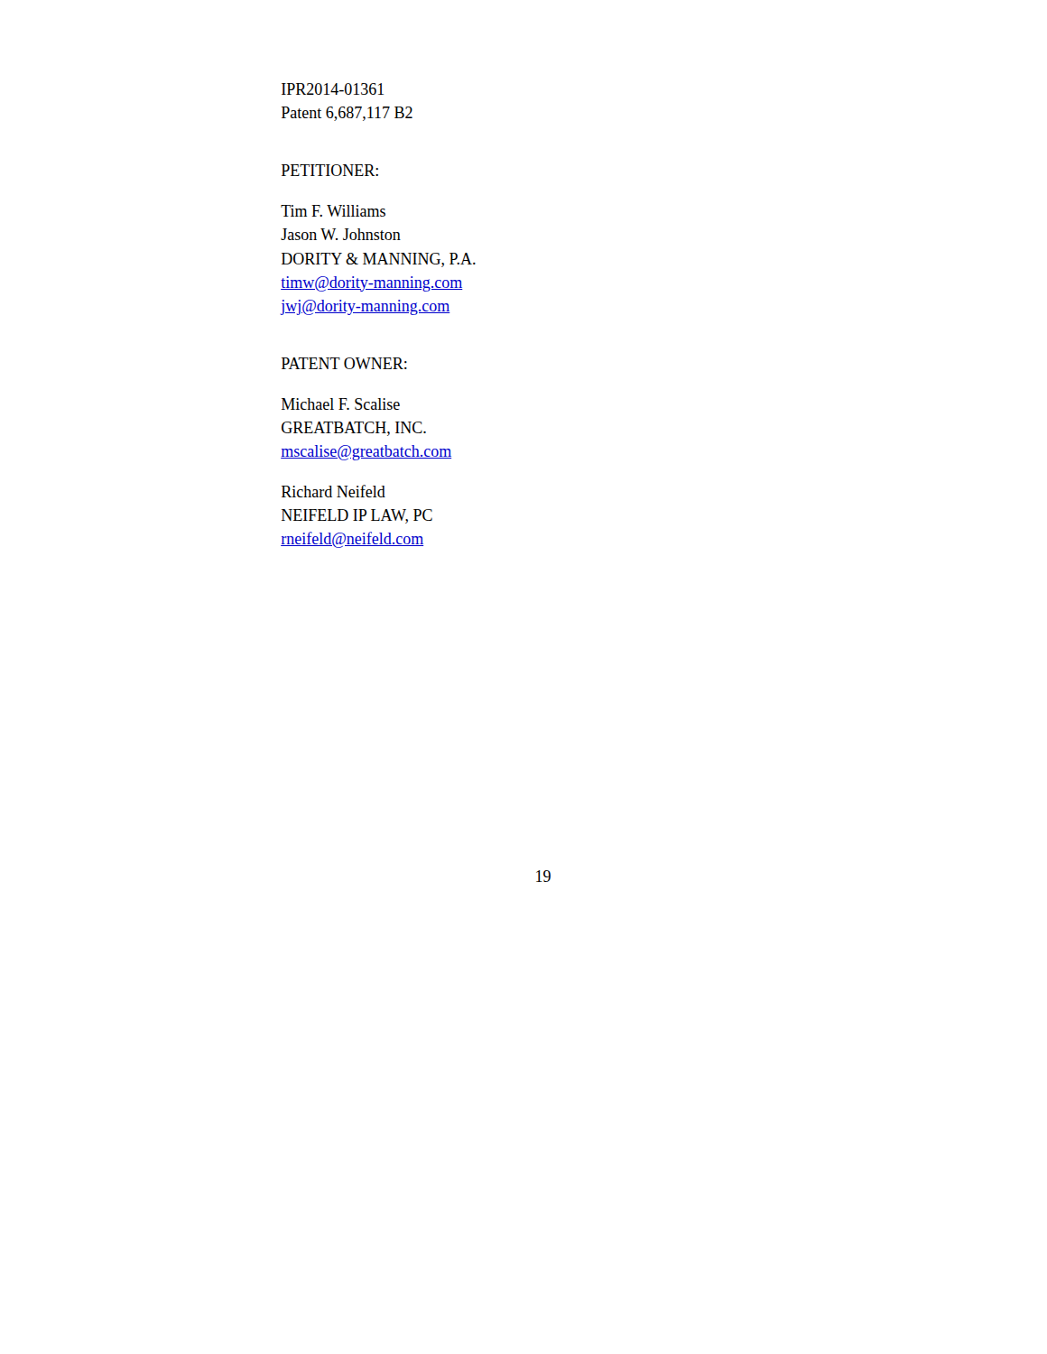IPR2014-01361
Patent 6,687,117 B2
PETITIONER:
Tim F. Williams
Jason W. Johnston
DORITY & MANNING, P.A.
timw@dority-manning.com
jwj@dority-manning.com
PATENT OWNER:
Michael F. Scalise
GREATBATCH, INC.
mscalise@greatbatch.com
Richard Neifeld
NEIFELD IP LAW, PC
rneifeld@neifeld.com
19